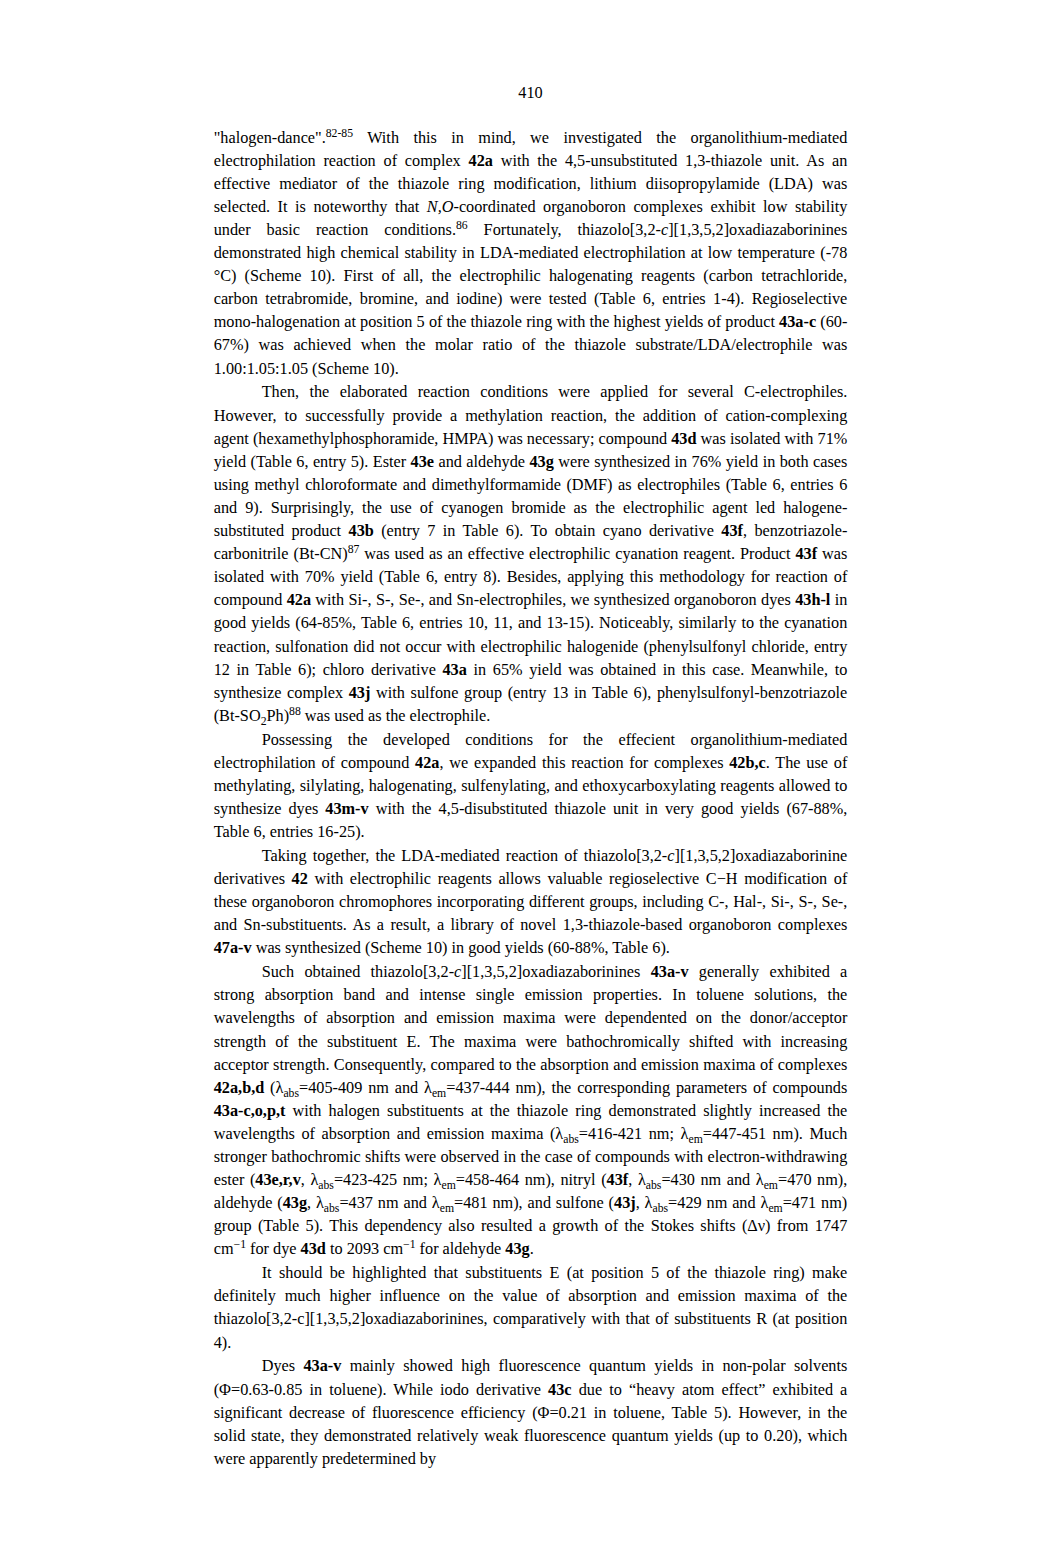410
"halogen-dance".82-85 With this in mind, we investigated the organolithium-mediated electrophilation reaction of complex 42a with the 4,5-unsubstituted 1,3-thiazole unit. As an effective mediator of the thiazole ring modification, lithium diisopropylamide (LDA) was selected. It is noteworthy that N,O-coordinated organoboron complexes exhibit low stability under basic reaction conditions.86 Fortunately, thiazolo[3,2-c][1,3,5,2]oxadiazaborinines demonstrated high chemical stability in LDA-mediated electrophilation at low temperature (-78 °C) (Scheme 10). First of all, the electrophilic halogenating reagents (carbon tetrachloride, carbon tetrabromide, bromine, and iodine) were tested (Table 6, entries 1-4). Regioselective mono-halogenation at position 5 of the thiazole ring with the highest yields of product 43a-c (60-67%) was achieved when the molar ratio of the thiazole substrate/LDA/electrophile was 1.00:1.05:1.05 (Scheme 10).
Then, the elaborated reaction conditions were applied for several C-electrophiles. However, to successfully provide a methylation reaction, the addition of cation-complexing agent (hexamethylphosphoramide, HMPA) was necessary; compound 43d was isolated with 71% yield (Table 6, entry 5). Ester 43e and aldehyde 43g were synthesized in 76% yield in both cases using methyl chloroformate and dimethylformamide (DMF) as electrophiles (Table 6, entries 6 and 9). Surprisingly, the use of cyanogen bromide as the electrophilic agent led halogene-substituted product 43b (entry 7 in Table 6). To obtain cyano derivative 43f, benzotriazole-carbonitrile (Bt-CN)87 was used as an effective electrophilic cyanation reagent. Product 43f was isolated with 70% yield (Table 6, entry 8). Besides, applying this methodology for reaction of compound 42a with Si-, S-, Se-, and Sn-electrophiles, we synthesized organoboron dyes 43h-l in good yields (64-85%, Table 6, entries 10, 11, and 13-15). Noticeably, similarly to the cyanation reaction, sulfonation did not occur with electrophilic halogenide (phenylsulfonyl chloride, entry 12 in Table 6); chloro derivative 43a in 65% yield was obtained in this case. Meanwhile, to synthesize complex 43j with sulfone group (entry 13 in Table 6), phenylsulfonyl-benzotriazole (Bt-SO2Ph)88 was used as the electrophile.
Possessing the developed conditions for the effecient organolithium-mediated electrophilation of compound 42a, we expanded this reaction for complexes 42b,c. The use of methylating, silylating, halogenating, sulfenylating, and ethoxycarboxylating reagents allowed to synthesize dyes 43m-v with the 4,5-disubstituted thiazole unit in very good yields (67-88%, Table 6, entries 16-25).
Taking together, the LDA-mediated reaction of thiazolo[3,2-c][1,3,5,2]oxadiazaborinine derivatives 42 with electrophilic reagents allows valuable regioselective C−H modification of these organoboron chromophores incorporating different groups, including C-, Hal-, Si-, S-, Se-, and Sn-substituents. As a result, a library of novel 1,3-thiazole-based organoboron complexes 47a-v was synthesized (Scheme 10) in good yields (60-88%, Table 6).
Such obtained thiazolo[3,2-c][1,3,5,2]oxadiazaborinines 43a-v generally exhibited a strong absorption band and intense single emission properties. In toluene solutions, the wavelengths of absorption and emission maxima were dependented on the donor/acceptor strength of the substituent E. The maxima were bathochromically shifted with increasing acceptor strength. Consequently, compared to the absorption and emission maxima of complexes 42a,b,d (λabs=405-409 nm and λem=437-444 nm), the corresponding parameters of compounds 43a-c,o,p,t with halogen substituents at the thiazole ring demonstrated slightly increased the wavelengths of absorption and emission maxima (λabs=416-421 nm; λem=447-451 nm). Much stronger bathochromic shifts were observed in the case of compounds with electron-withdrawing ester (43e,r,v, λabs=423-425 nm; λem=458-464 nm), nitryl (43f, λabs=430 nm and λem=470 nm), aldehyde (43g, λabs=437 nm and λem=481 nm), and sulfone (43j, λabs=429 nm and λem=471 nm) group (Table 5). This dependency also resulted a growth of the Stokes shifts (Δν) from 1747 cm−1 for dye 43d to 2093 cm−1 for aldehyde 43g.
It should be highlighted that substituents E (at position 5 of the thiazole ring) make definitely much higher influence on the value of absorption and emission maxima of the thiazolo[3,2-c][1,3,5,2]oxadiazaborinines, comparatively with that of substituents R (at position 4).
Dyes 43a-v mainly showed high fluorescence quantum yields in non-polar solvents (Φ=0.63-0.85 in toluene). While iodo derivative 43c due to “heavy atom effect” exhibited a significant decrease of fluorescence efficiency (Φ=0.21 in toluene, Table 5). However, in the solid state, they demonstrated relatively weak fluorescence quantum yields (up to 0.20), which were apparently predetermined by